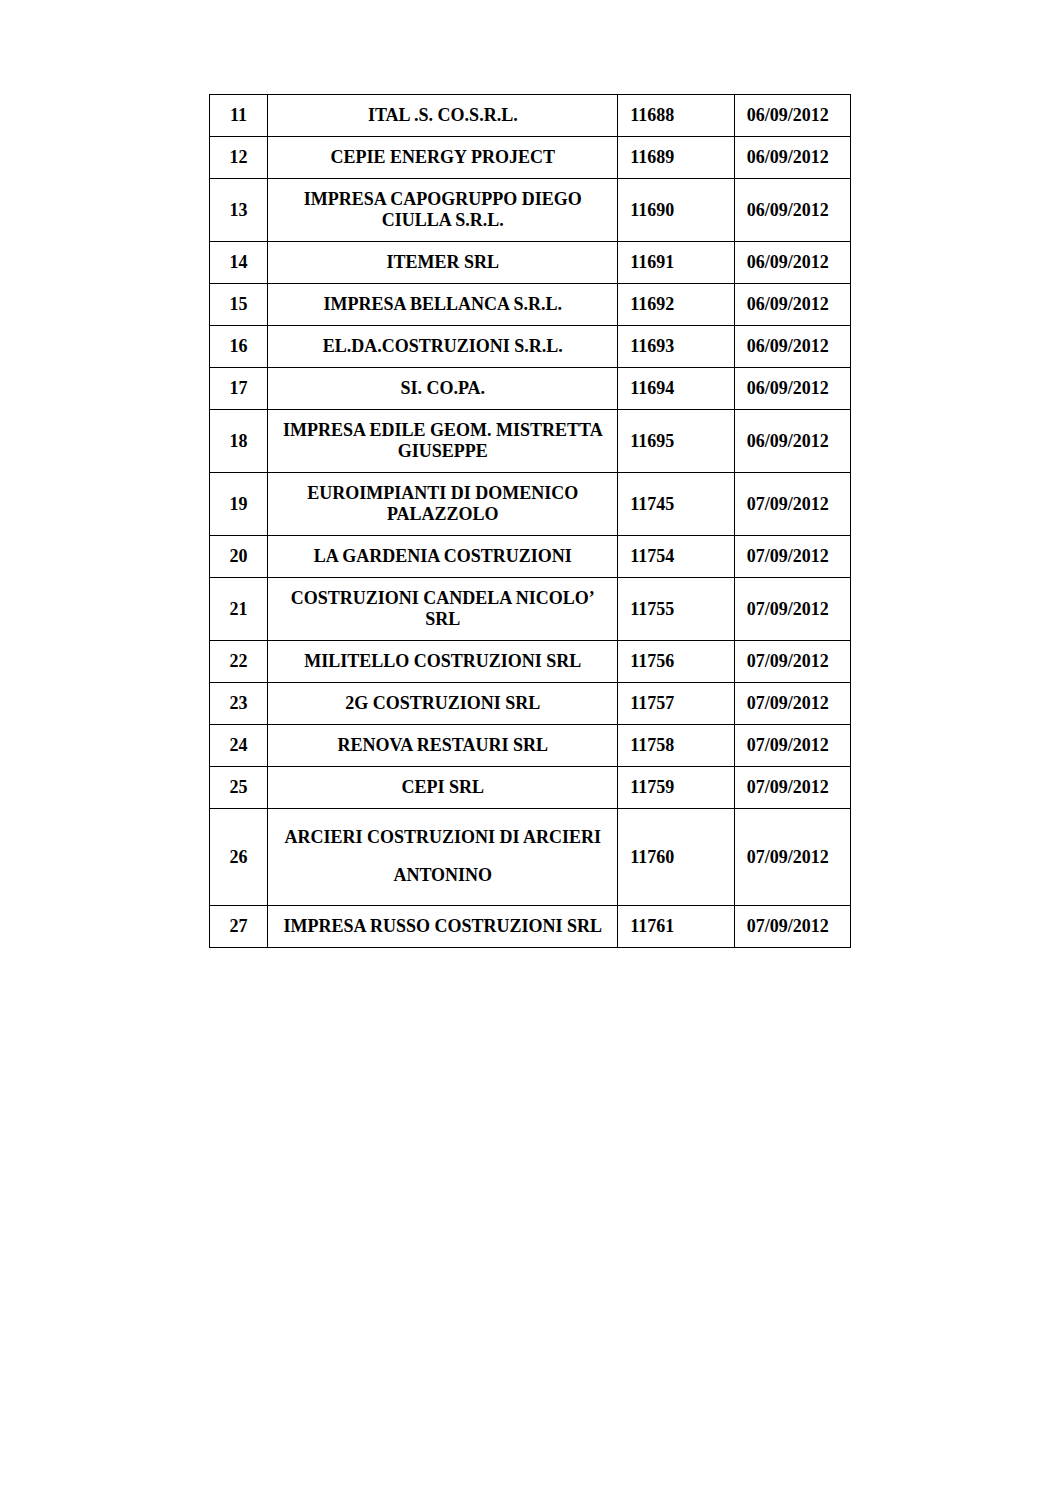| 11 | ITAL .S. CO.S.R.L. | 11688 | 06/09/2012 |
| 12 | CEPIE ENERGY PROJECT | 11689 | 06/09/2012 |
| 13 | IMPRESA CAPOGRUPPO DIEGO CIULLA S.R.L. | 11690 | 06/09/2012 |
| 14 | ITEMER SRL | 11691 | 06/09/2012 |
| 15 | IMPRESA BELLANCA S.R.L. | 11692 | 06/09/2012 |
| 16 | EL.DA.COSTRUZIONI S.R.L. | 11693 | 06/09/2012 |
| 17 | SI. CO.PA. | 11694 | 06/09/2012 |
| 18 | IMPRESA EDILE GEOM. MISTRETTA GIUSEPPE | 11695 | 06/09/2012 |
| 19 | EUROIMPIANTI DI DOMENICO PALAZZOLO | 11745 | 07/09/2012 |
| 20 | LA GARDENIA COSTRUZIONI | 11754 | 07/09/2012 |
| 21 | COSTRUZIONI CANDELA NICOLO’ SRL | 11755 | 07/09/2012 |
| 22 | MILITELLO COSTRUZIONI SRL | 11756 | 07/09/2012 |
| 23 | 2G COSTRUZIONI SRL | 11757 | 07/09/2012 |
| 24 | RENOVA RESTAURI SRL | 11758 | 07/09/2012 |
| 25 | CEPI SRL | 11759 | 07/09/2012 |
| 26 | ARCIERI COSTRUZIONI DI ARCIERI ANTONINO | 11760 | 07/09/2012 |
| 27 | IMPRESA RUSSO COSTRUZIONI SRL | 11761 | 07/09/2012 |